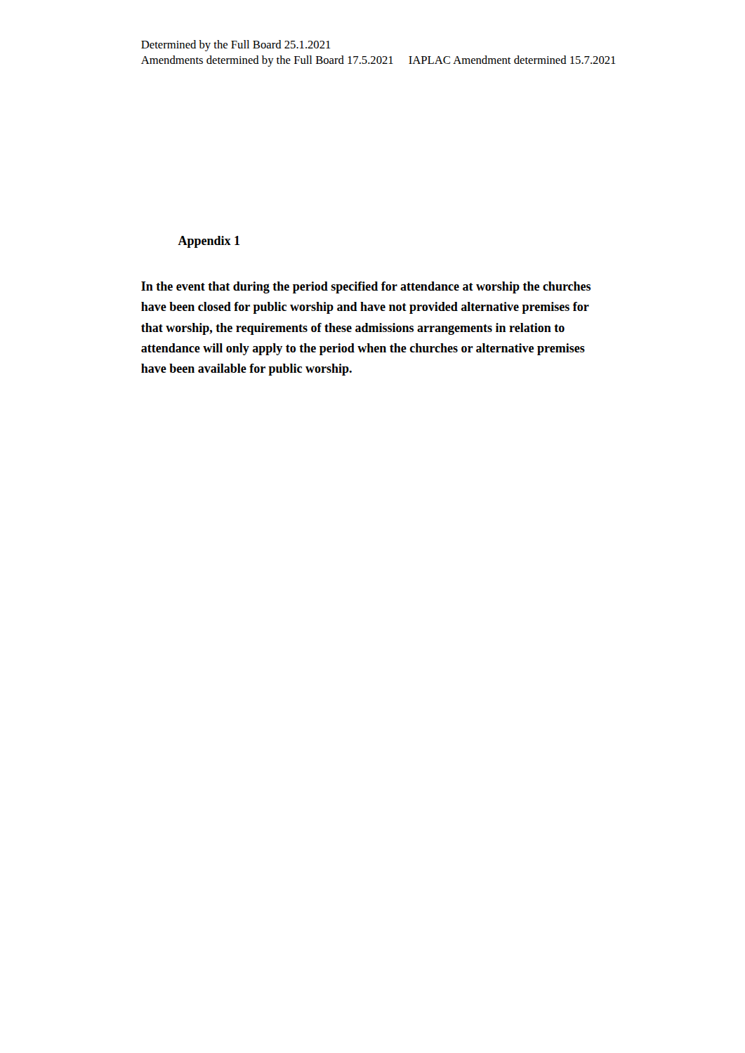Determined by the Full Board 25.1.2021
Amendments determined by the Full Board 17.5.2021 IAPLAC Amendment determined 15.7.2021
Appendix 1
In the event that during the period specified for attendance at worship the churches have been closed for public worship and have not provided alternative premises for that worship, the requirements of these admissions arrangements in relation to attendance will only apply to the period when the churches or alternative premises have been available for public worship.